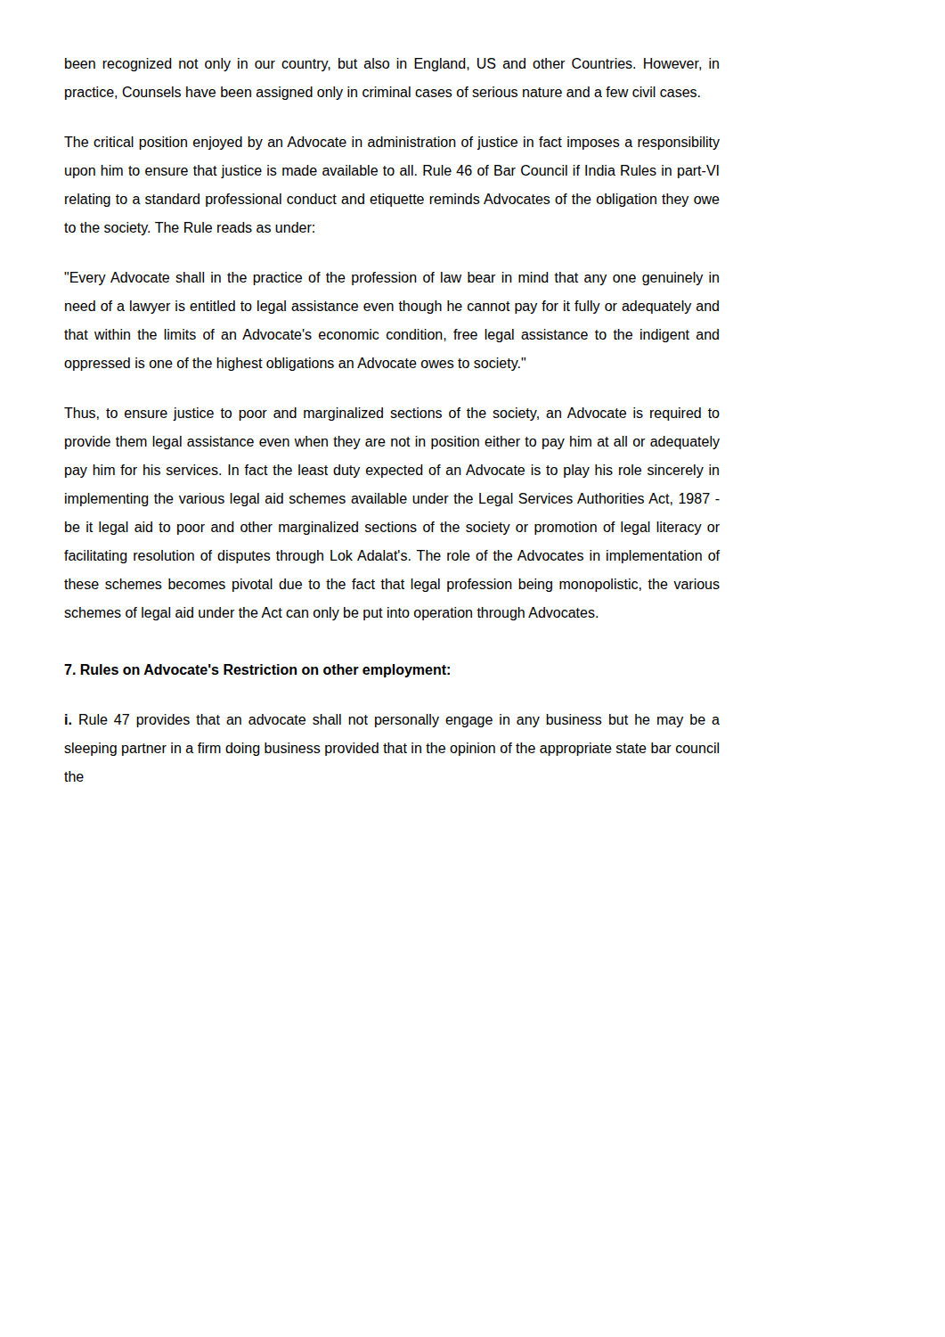been recognized not only in our country, but also in England, US and other Countries. However, in practice, Counsels have been assigned only in criminal cases of serious nature and a few civil cases.
The critical position enjoyed by an Advocate in administration of justice in fact imposes a responsibility upon him to ensure that justice is made available to all. Rule 46 of Bar Council if India Rules in part-VI relating to a standard professional conduct and etiquette reminds Advocates of the obligation they owe to the society. The Rule reads as under:
"Every Advocate shall in the practice of the profession of law bear in mind that any one genuinely in need of a lawyer is entitled to legal assistance even though he cannot pay for it fully or adequately and that within the limits of an Advocate's economic condition, free legal assistance to the indigent and oppressed is one of the highest obligations an Advocate owes to society."
Thus, to ensure justice to poor and marginalized sections of the society, an Advocate is required to provide them legal assistance even when they are not in position either to pay him at all or adequately pay him for his services. In fact the least duty expected of an Advocate is to play his role sincerely in implementing the various legal aid schemes available under the Legal Services Authorities Act, 1987 - be it legal aid to poor and other marginalized sections of the society or promotion of legal literacy or facilitating resolution of disputes through Lok Adalat's. The role of the Advocates in implementation of these schemes becomes pivotal due to the fact that legal profession being monopolistic, the various schemes of legal aid under the Act can only be put into operation through Advocates.
7. Rules on Advocate's Restriction on other employment:
i. Rule 47 provides that an advocate shall not personally engage in any business but he may be a sleeping partner in a firm doing business provided that in the opinion of the appropriate state bar council the